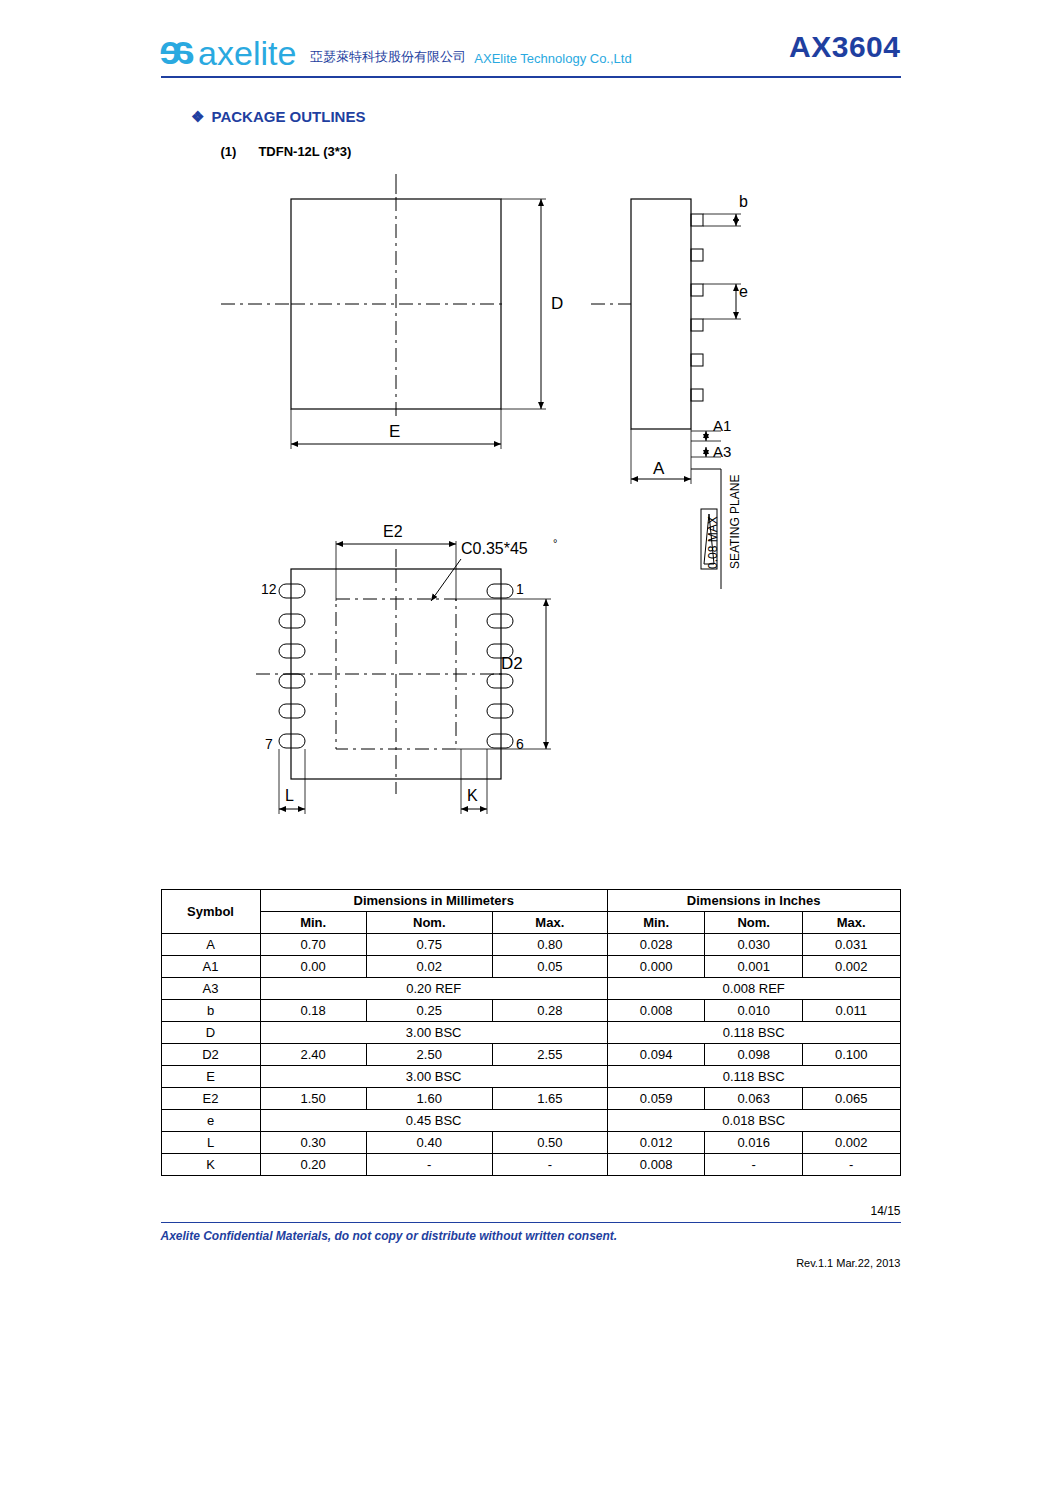AX3604
æaxelite 亞瑟萊特科技股份有限公司 AXElite Technology Co.,Ltd
❖PACKAGE OUTLINES
(1) TDFN-12L (3*3)
D E b e A1 A3 A 0.08 MAX SEATING PLANE 12 1 7 6 E2 C0.35*45 ° D2 L K
| Symbol | Dimensions in Millimeters | Dimensions in Inches |
| --- | --- | --- |
| Min. | Nom. | Max. | Min. | Nom. | Max. |
| A | 0.70 | 0.75 | 0.80 | 0.028 | 0.030 | 0.031 |
| A1 | 0.00 | 0.02 | 0.05 | 0.000 | 0.001 | 0.002 |
| A3 | 0.20 REF | 0.008 REF |
| b | 0.18 | 0.25 | 0.28 | 0.008 | 0.010 | 0.011 |
| D | 3.00 BSC | 0.118 BSC |
| D2 | 2.40 | 2.50 | 2.55 | 0.094 | 0.098 | 0.100 |
| E | 3.00 BSC | 0.118 BSC |
| E2 | 1.50 | 1.60 | 1.65 | 0.059 | 0.063 | 0.065 |
| e | 0.45 BSC | 0.018 BSC |
| L | 0.30 | 0.40 | 0.50 | 0.012 | 0.016 | 0.002 |
| K | 0.20 | - | - | 0.008 | - | - |
14/15
Axelite Confidential Materials, do not copy or distribute without written consent.
Rev.1.1 Mar.22, 2013